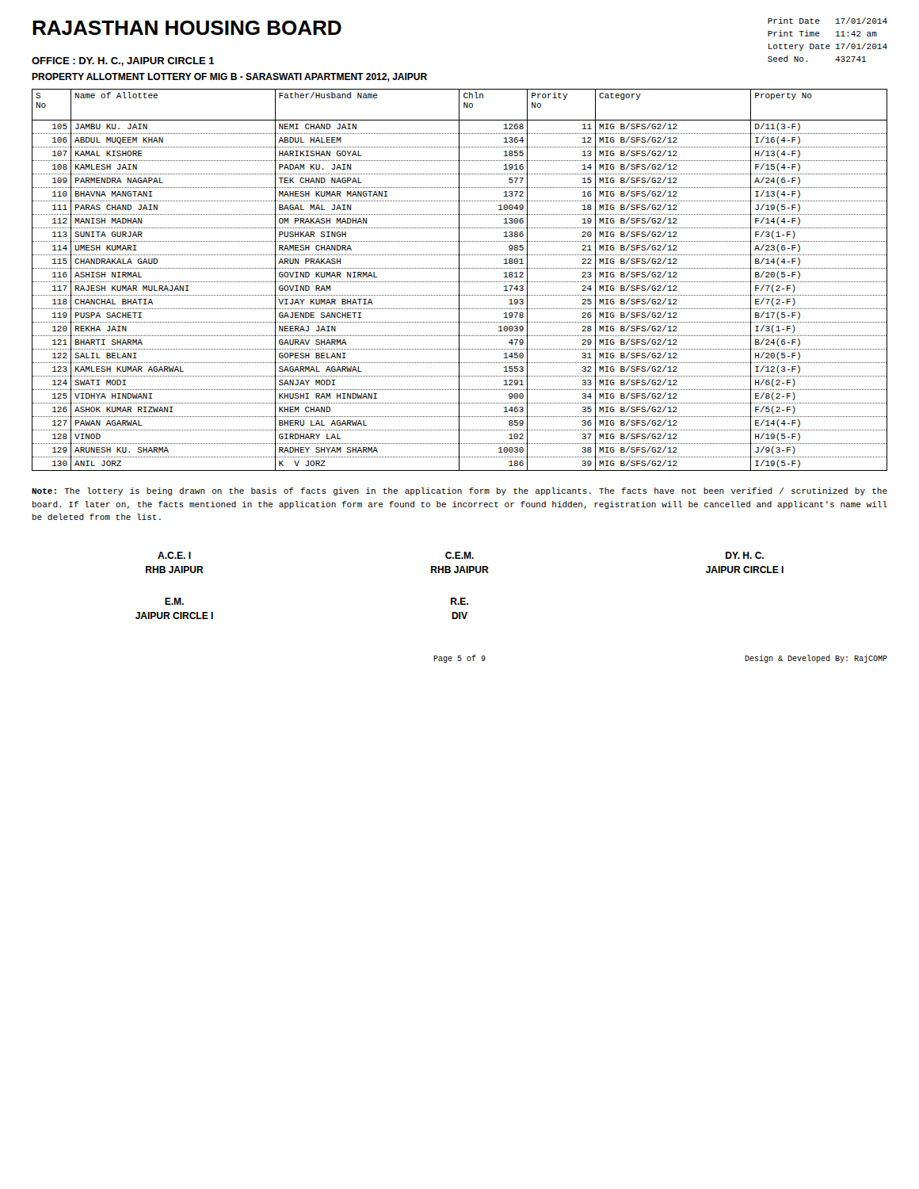RAJASTHAN HOUSING BOARD
| Print Date | 17/01/2014 |
| Print Time | 11:42 am |
| Lottery Date | 17/01/2014 |
| Seed No. | 432741 |
OFFICE : DY. H. C., JAIPUR CIRCLE 1
PROPERTY ALLOTMENT LOTTERY OF MIG B - SARASWATI APARTMENT 2012, JAIPUR
| S No | Name of Allottee | Father/Husband Name | Chln No | Prority No | Category | Property No |
| --- | --- | --- | --- | --- | --- | --- |
| 105 | JAMBU KU. JAIN | NEMI CHAND JAIN | 1268 | 11 | MIG B/SFS/G2/12 | D/11(3-F) |
| 106 | ABDUL MUQEEM KHAN | ABDUL HALEEM | 1364 | 12 | MIG B/SFS/G2/12 | I/16(4-F) |
| 107 | KAMAL KISHORE | HARIKISHAN GOYAL | 1855 | 13 | MIG B/SFS/G2/12 | H/13(4-F) |
| 108 | KAMLESH JAIN | PADAM KU. JAIN | 1916 | 14 | MIG B/SFS/G2/12 | F/15(4-F) |
| 109 | PARMENDRA NAGAPAL | TEK CHAND NAGPAL | 577 | 15 | MIG B/SFS/G2/12 | A/24(6-F) |
| 110 | BHAVNA MANGTANI | MAHESH KUMAR MANGTANI | 1372 | 16 | MIG B/SFS/G2/12 | I/13(4-F) |
| 111 | PARAS CHAND JAIN | BAGAL MAL JAIN | 10049 | 18 | MIG B/SFS/G2/12 | J/19(5-F) |
| 112 | MANISH MADHAN | OM PRAKASH MADHAN | 1306 | 19 | MIG B/SFS/G2/12 | F/14(4-F) |
| 113 | SUNITA GURJAR | PUSHKAR SINGH | 1386 | 20 | MIG B/SFS/G2/12 | F/3(1-F) |
| 114 | UMESH KUMARI | RAMESH CHANDRA | 985 | 21 | MIG B/SFS/G2/12 | A/23(6-F) |
| 115 | CHANDRAKALA GAUD | ARUN PRAKASH | 1801 | 22 | MIG B/SFS/G2/12 | B/14(4-F) |
| 116 | ASHISH NIRMAL | GOVIND KUMAR NIRMAL | 1812 | 23 | MIG B/SFS/G2/12 | B/20(5-F) |
| 117 | RAJESH KUMAR MULRAJANI | GOVIND RAM | 1743 | 24 | MIG B/SFS/G2/12 | F/7(2-F) |
| 118 | CHANCHAL BHATIA | VIJAY KUMAR BHATIA | 193 | 25 | MIG B/SFS/G2/12 | E/7(2-F) |
| 119 | PUSPA SACHETI | GAJENDE SANCHETI | 1978 | 26 | MIG B/SFS/G2/12 | B/17(5-F) |
| 120 | REKHA JAIN | NEERAJ JAIN | 10039 | 28 | MIG B/SFS/G2/12 | I/3(1-F) |
| 121 | BHARTI SHARMA | GAURAV SHARMA | 479 | 29 | MIG B/SFS/G2/12 | B/24(6-F) |
| 122 | SALIL BELANI | GOPESH BELANI | 1450 | 31 | MIG B/SFS/G2/12 | H/20(5-F) |
| 123 | KAMLESH KUMAR AGARWAL | SAGARMAL AGARWAL | 1553 | 32 | MIG B/SFS/G2/12 | I/12(3-F) |
| 124 | SWATI MODI | SANJAY MODI | 1291 | 33 | MIG B/SFS/G2/12 | H/6(2-F) |
| 125 | VIDHYA HINDWANI | KHUSHI RAM HINDWANI | 900 | 34 | MIG B/SFS/G2/12 | E/8(2-F) |
| 126 | ASHOK KUMAR RIZWANI | KHEM CHAND | 1463 | 35 | MIG B/SFS/G2/12 | F/5(2-F) |
| 127 | PAWAN AGARWAL | BHERU LAL AGARWAL | 859 | 36 | MIG B/SFS/G2/12 | E/14(4-F) |
| 128 | VINOD | GIRDHARY LAL | 102 | 37 | MIG B/SFS/G2/12 | H/19(5-F) |
| 129 | ARUNESH KU. SHARMA | RADHEY SHYAM SHARMA | 10030 | 38 | MIG B/SFS/G2/12 | J/9(3-F) |
| 130 | ANIL JORZ | K V JORZ | 186 | 39 | MIG B/SFS/G2/12 | I/19(5-F) |
Note: The lottery is being drawn on the basis of facts given in the application form by the applicants. The facts have not been verified / scrutinized by the board. If later on, the facts mentioned in the application form are found to be incorrect or found hidden, registration will be cancelled and applicant's name will be deleted from the list.
| A.C.E. I | C.E.M. | DY. H. C. |
| RHB JAIPUR | RHB JAIPUR | JAIPUR CIRCLE I |
| E.M. | R.E. |
| JAIPUR CIRCLE I | DIV |
Page 5 of 9
Design & Developed By: RajCOMP